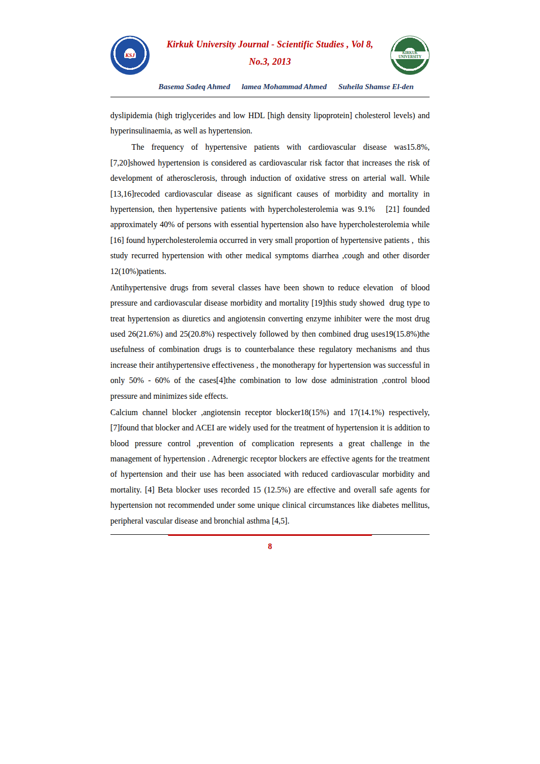KSJ
KIRKUK UNIVERSITY
Kirkuk University Journal - Scientific Studies , Vol 8, No.3, 2013
Basema Sadeq Ahmed lamea Mohammad Ahmed Suheila Shamse El-den
dyslipidemia (high triglycerides and low HDL [high density lipoprotein] cholesterol levels) and hyperinsulinaemia, as well as hypertension.
The frequency of hypertensive patients with cardiovascular disease was15.8%, [7,20]showed hypertension is considered as cardiovascular risk factor that increases the risk of development of atherosclerosis, through induction of oxidative stress on arterial wall. While [13,16]recoded cardiovascular disease as significant causes of morbidity and mortality in hypertension, then hypertensive patients with hypercholesterolemia was 9.1% [21] founded approximately 40% of persons with essential hypertension also have hypercholesterolemia while [16] found hypercholesterolemia occurred in very small proportion of hypertensive patients , this study recurred hypertension with other medical symptoms diarrhea ,cough and other disorder 12(10%)patients.
Antihypertensive drugs from several classes have been shown to reduce elevation of blood pressure and cardiovascular disease morbidity and mortality [19]this study showed drug type to treat hypertension as diuretics and angiotensin converting enzyme inhibiter were the most drug used 26(21.6%) and 25(20.8%) respectively followed by then combined drug uses19(15.8%)the usefulness of combination drugs is to counterbalance these regulatory mechanisms and thus increase their antihypertensive effectiveness , the monotherapy for hypertension was successful in only 50% - 60% of the cases[4]the combination to low dose administration ,control blood pressure and minimizes side effects.
Calcium channel blocker ,angiotensin receptor blocker18(15%) and 17(14.1%) respectively,[7]found that blocker and ACEI are widely used for the treatment of hypertension it is addition to blood pressure control ,prevention of complication represents a great challenge in the management of hypertension . Adrenergic receptor blockers are effective agents for the treatment of hypertension and their use has been associated with reduced cardiovascular morbidity and mortality. [4] Beta blocker uses recorded 15 (12.5%) are effective and overall safe agents for hypertension not recommended under some unique clinical circumstances like diabetes mellitus, peripheral vascular disease and bronchial asthma [4,5].
8